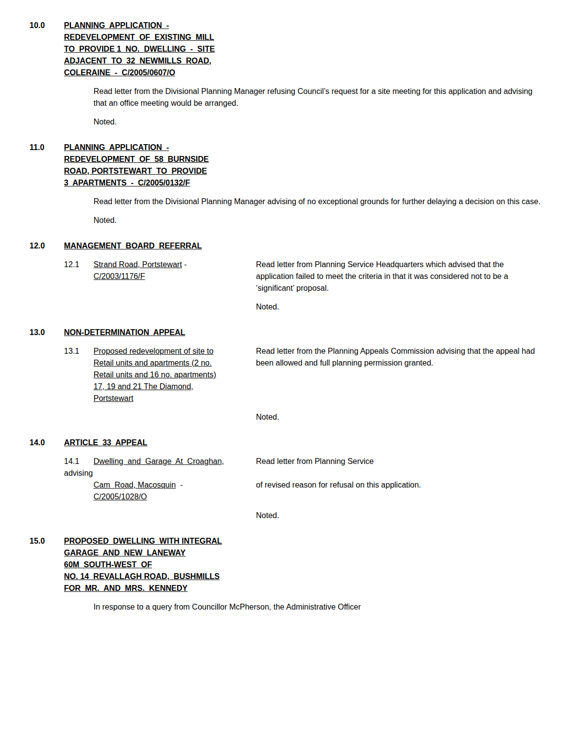10.0
PLANNING APPLICATION - REDEVELOPMENT OF EXISTING MILL TO PROVIDE 1 NO. DWELLING - SITE ADJACENT TO 32 NEWMILLS ROAD, COLERAINE - C/2005/0607/O
Read letter from the Divisional Planning Manager refusing Council’s request for a site meeting for this application and advising that an office meeting would be arranged.
Noted.
11.0
PLANNING APPLICATION - REDEVELOPMENT OF 58 BURNSIDE ROAD, PORTSTEWART TO PROVIDE 3 APARTMENTS - C/2005/0132/F
Read letter from the Divisional Planning Manager advising of no exceptional grounds for further delaying a decision on this case.
Noted.
12.0
MANAGEMENT BOARD REFERRAL
12.1
Strand Road, Portstewart -
C/2003/1176/F
Read letter from Planning Service Headquarters which advised that the application failed to meet the criteria in that it was considered not to be a ‘significant’ proposal.
Noted.
13.0
NON-DETERMINATION APPEAL
13.1
Proposed redevelopment of site to
Retail units and apartments (2 no.
Retail units and 16 no. apartments)
17, 19 and 21 The Diamond,
Portstewart
Read letter from the Planning Appeals Commission advising that the appeal had been allowed and full planning permission granted.
Noted.
14.0
ARTICLE 33 APPEAL
14.1
Dwelling and Garage At Croaghan,
Read letter from Planning Service
advising
Cam Road, Macosquin -
C/2005/1028/O
of revised reason for refusal on this application.
Noted.
15.0
PROPOSED DWELLING WITH INTEGRAL GARAGE AND NEW LANEWAY 60M SOUTH-WEST OF NO. 14 REVALLAGH ROAD, BUSHMILLS FOR MR. AND MRS. KENNEDY
In response to a query from Councillor McPherson, the Administrative Officer